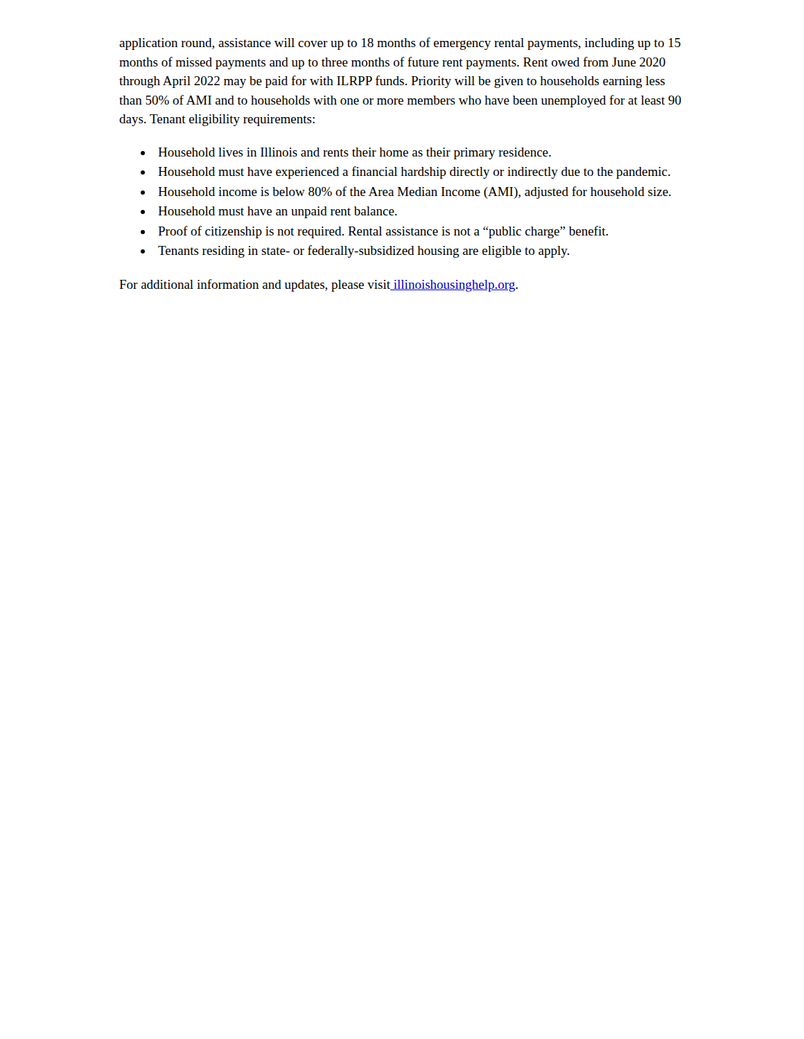application round, assistance will cover up to 18 months of emergency rental payments, including up to 15 months of missed payments and up to three months of future rent payments. Rent owed from June 2020 through April 2022 may be paid for with ILRPP funds. Priority will be given to households earning less than 50% of AMI and to households with one or more members who have been unemployed for at least 90 days. Tenant eligibility requirements:
Household lives in Illinois and rents their home as their primary residence.
Household must have experienced a financial hardship directly or indirectly due to the pandemic.
Household income is below 80% of the Area Median Income (AMI), adjusted for household size.
Household must have an unpaid rent balance.
Proof of citizenship is not required. Rental assistance is not a “public charge” benefit.
Tenants residing in state- or federally-subsidized housing are eligible to apply.
For additional information and updates, please visit illinoishousinghelp.org.